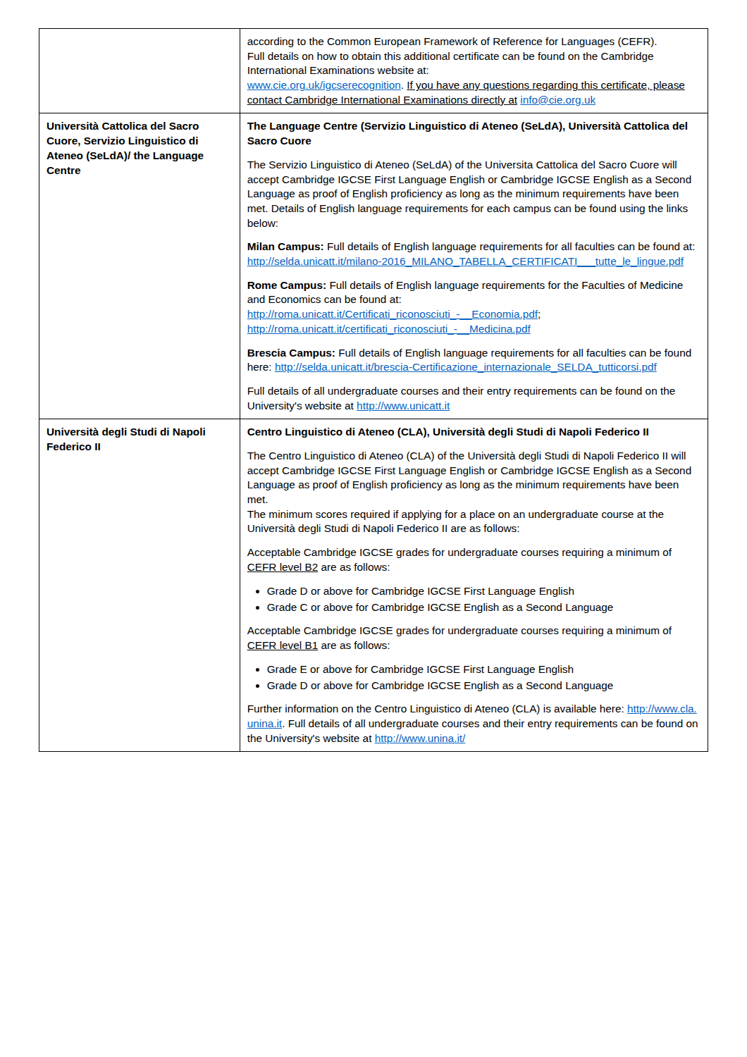| | according to the Common European Framework of Reference for Languages (CEFR). Full details on how to obtain this additional certificate can be found on the Cambridge International Examinations website at: www.cie.org.uk/igcserecognition . If you have any questions regarding this certificate, please contact Cambridge International Examinations directly at info@cie.org.uk |
| Università Cattolica del Sacro Cuore, Servizio Linguistico di Ateneo (SeLdA)/ the Language Centre | The Language Centre (Servizio Linguistico di Ateneo (SeLdA), Università Cattolica del Sacro Cuore The Servizio Linguistico di Ateneo (SeLdA) of the Universita Cattolica del Sacro Cuore will accept Cambridge IGCSE First Language English or Cambridge IGCSE English as a Second Language as proof of English proficiency as long as the minimum requirements have been met. Details of English language requirements for each campus can be found using the links below: Milan Campus: Full details of English language requirements for all faculties can be found at: http://selda.unicatt.it/milano-2016_MILANO_TABELLA_CERTIFICATI___tutte_le_lingue.pdf Rome Campus: Full details of English language requirements for the Faculties of Medicine and Economics can be found at: http://roma.unicatt.it/Certificati_riconosciuti_-__Economia.pdf ; http://roma.unicatt.it/certificati_riconosciuti_-__Medicina.pdf Brescia Campus: Full details of English language requirements for all faculties can be found here: http://selda.unicatt.it/brescia-Certificazione_internazionale_SELDA_tutticorsi.pdf Full details of all undergraduate courses and their entry requirements can be found on the University's website at http://www.unicatt.it |
| Università degli Studi di Napoli Federico II | Centro Linguistico di Ateneo (CLA), Università degli Studi di Napoli Federico II The Centro Linguistico di Ateneo (CLA) of the Università degli Studi di Napoli Federico II will accept Cambridge IGCSE First Language English or Cambridge IGCSE English as a Second Language as proof of English proficiency as long as the minimum requirements have been met. The minimum scores required if applying for a place on an undergraduate course at the Università degli Studi di Napoli Federico II are as follows: Acceptable Cambridge IGCSE grades for undergraduate courses requiring a minimum of CEFR level B2 are as follows: Grade D or above for Cambridge IGCSE First Language English Grade C or above for Cambridge IGCSE English as a Second Language Acceptable Cambridge IGCSE grades for undergraduate courses requiring a minimum of CEFR level B1 are as follows: Grade E or above for Cambridge IGCSE First Language English Grade D or above for Cambridge IGCSE English as a Second Language Further information on the Centro Linguistico di Ateneo (CLA) is available here: http://www.cla.unina.it . Full details of all undergraduate courses and their entry requirements can be found on the University's website at http://www.unina.it/ |